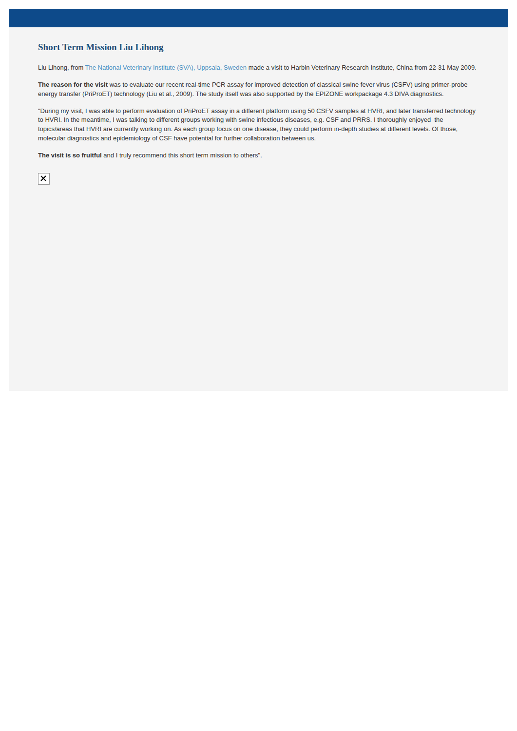Short Term Mission Liu Lihong
Liu Lihong, from The National Veterinary Institute (SVA), Uppsala, Sweden made a visit to Harbin Veterinary Research Institute, China from 22-31 May 2009.
The reason for the visit was to evaluate our recent real-time PCR assay for improved detection of classical swine fever virus (CSFV) using primer-probe energy transfer (PriProET) technology (Liu et al., 2009). The study itself was also supported by the EPIZONE workpackage 4.3 DIVA diagnostics.
"During my visit, I was able to perform evaluation of PriProET assay in a different platform using 50 CSFV samples at HVRI, and later transferred technology to HVRI. In the meantime, I was talking to different groups working with swine infectious diseases, e.g. CSF and PRRS. I thoroughly enjoyed the topics/areas that HVRI are currently working on. As each group focus on one disease, they could perform in-depth studies at different levels. Of those, molecular diagnostics and epidemiology of CSF have potential for further collaboration between us.
The visit is so fruitful and I truly recommend this short term mission to others".